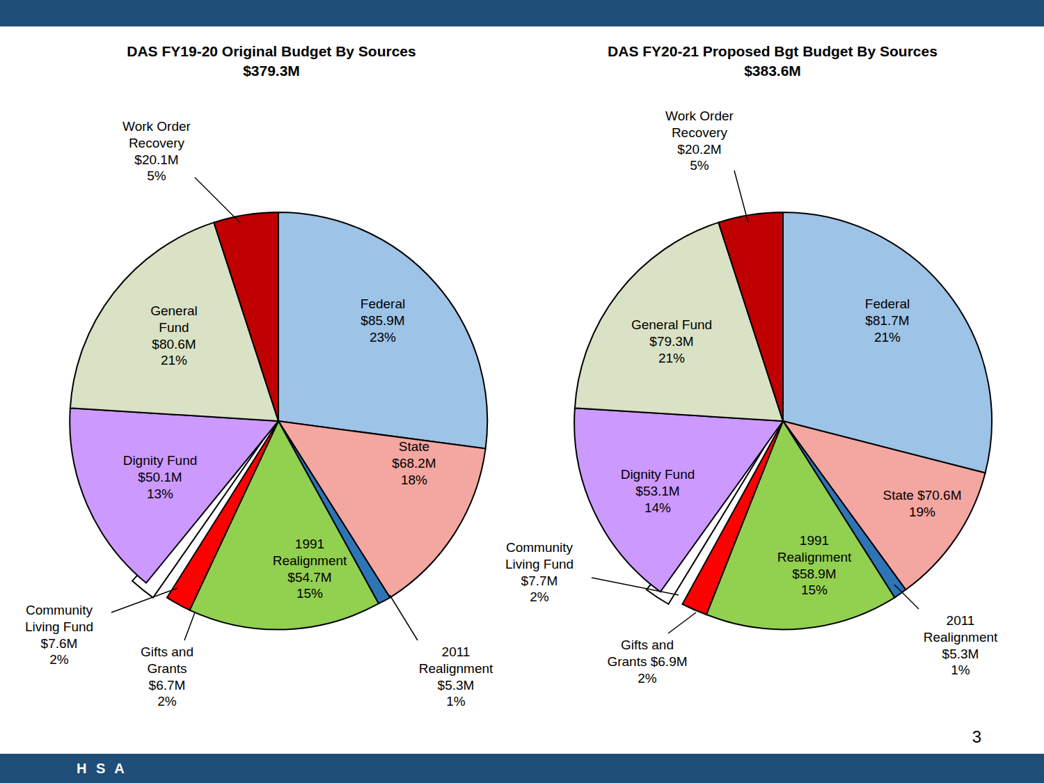DAS FY19-20 Original Budget By Sources
$379.3M
DAS FY20-21 Proposed Bgt Budget By Sources
$383.6M
Federal
$85.9M
23%
State
$68.2M
18%
1991
Realignment
$54.7M
15%
Dignity Fund
$50.1M
13%
General
Fund
$80.6M
21%
Work Order
Recovery
$20.1M
5%
Community
Living Fund
$7.6M
2%
Gifts and
Grants
$6.7M
2%
2011
Realignment
$5.3M
1%
Federal
$81.7M
21%
State $70.6M
19%
1991
Realignment
$58.9M
15%
Dignity Fund
$53.1M
14%
General Fund
$79.3M
21%
Work Order
Recovery
$20.2M
5%
Community
Living Fund
$7.7M
2%
Gifts and
Grants $6.9M
2%
2011
Realignment
$5.3M
1%
3
H S A